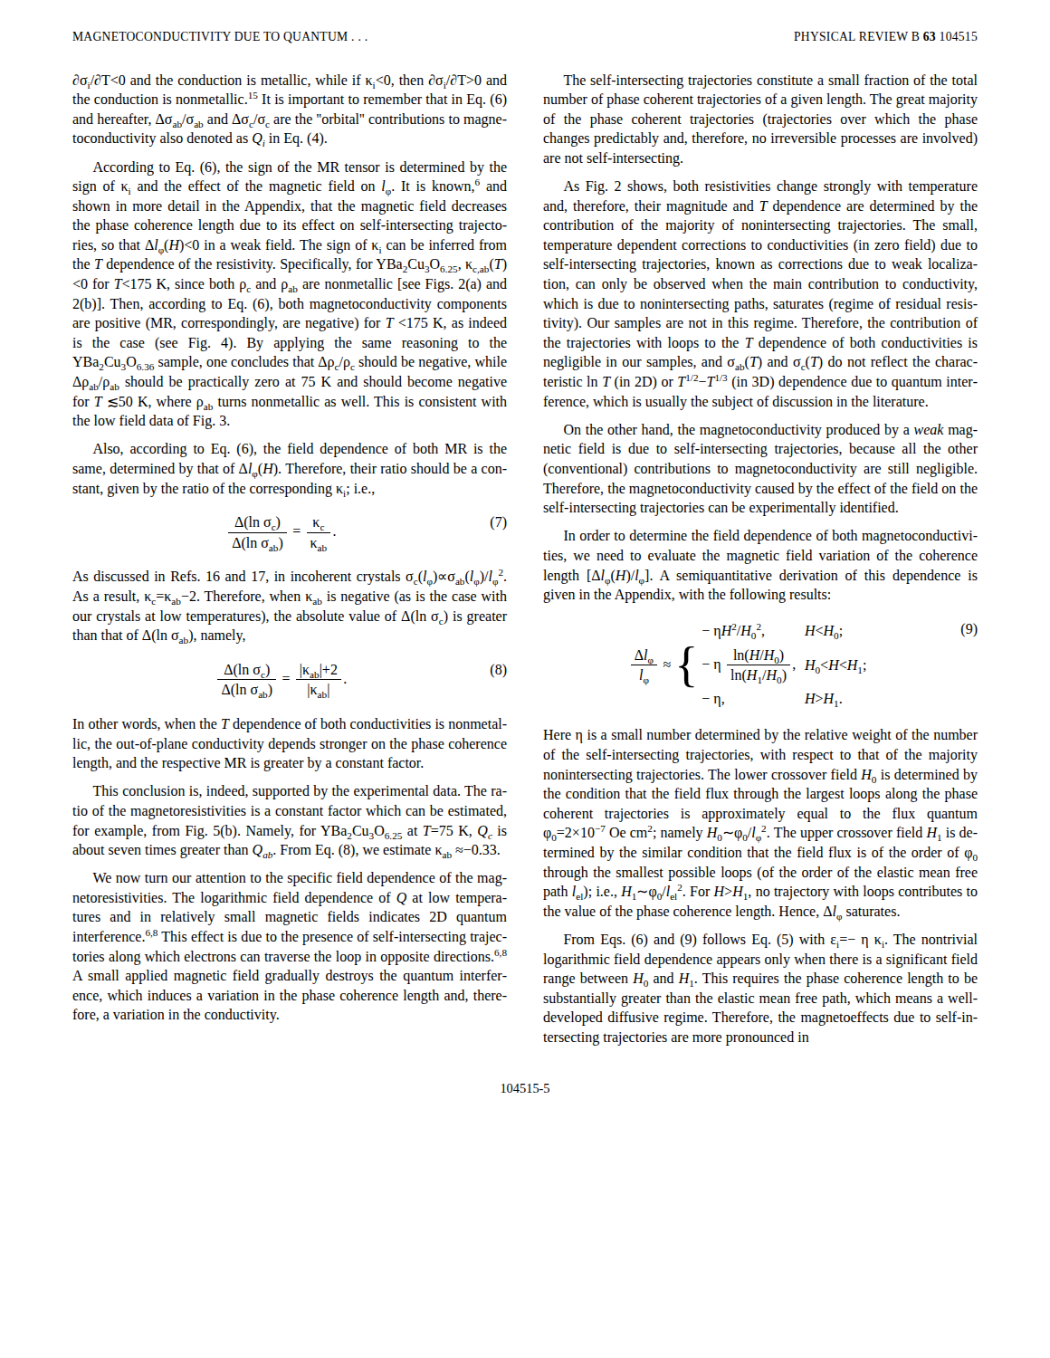Magnetoconductivity due to quantum . . . PHYSICAL REVIEW B 63 104515
∂σi/∂T<0 and the conduction is metallic, while if κi<0, then ∂σi/∂T>0 and the conduction is nonmetallic.15 It is important to remember that in Eq. (6) and hereafter, Δσab/σab and Δσc/σc are the ''orbital'' contributions to magnetoconductivity also denoted as Qi in Eq. (4).
According to Eq. (6), the sign of the MR tensor is determined by the sign of κi and the effect of the magnetic field on lφ. It is known,6 and shown in more detail in the Appendix, that the magnetic field decreases the phase coherence length due to its effect on self-intersecting trajectories, so that Δlφ(H)<0 in a weak field. The sign of κi can be inferred from the T dependence of the resistivity. Specifically, for YBa2Cu3O6.25, κc,ab(T)<0 for T<175 K, since both ρc and ρab are nonmetallic [see Figs. 2(a) and 2(b)]. Then, according to Eq. (6), both magnetoconductivity components are positive (MR, correspondingly, are negative) for T <175 K, as indeed is the case (see Fig. 4). By applying the same reasoning to the YBa2Cu3O6.36 sample, one concludes that Δρc/ρc should be negative, while Δρab/ρab should be practically zero at 75 K and should become negative for T ≲50 K, where ρab turns nonmetallic as well. This is consistent with the low field data of Fig. 3.
Also, according to Eq. (6), the field dependence of both MR is the same, determined by that of Δlφ(H). Therefore, their ratio should be a constant, given by the ratio of the corresponding κi; i.e.,
(7) Δ(ln σc) Δ(ln σab) = κc κab .
As discussed in Refs. 16 and 17, in incoherent crystals σc(lφ)∝σab(lφ)/lφ2. As a result, κc=κab−2. Therefore, when κab is negative (as is the case with our crystals at low temperatures), the absolute value of Δ(ln σc) is greater than that of Δ(ln σab), namely,
(8) Δ(ln σc) Δ(ln σab) = |κab|+2 |κab| .
In other words, when the T dependence of both conductivities is nonmetallic, the out-of-plane conductivity depends stronger on the phase coherence length, and the respective MR is greater by a constant factor.
This conclusion is, indeed, supported by the experimental data. The ratio of the magnetoresistivities is a constant factor which can be estimated, for example, from Fig. 5(b). Namely, for YBa2Cu3O6.25 at T=75 K, Qc is about seven times greater than Qab. From Eq. (8), we estimate κab ≈−0.33.
We now turn our attention to the specific field dependence of the magnetoresistivities. The logarithmic field dependence of Q at low temperatures and in relatively small magnetic fields indicates 2D quantum interference.6,8 This effect is due to the presence of self-intersecting trajectories along which electrons can traverse the loop in opposite directions.6,8 A small applied magnetic field gradually destroys the quantum interference, which induces a variation in the phase coherence length and, therefore, a variation in the conductivity.
The self-intersecting trajectories constitute a small fraction of the total number of phase coherent trajectories of a given length. The great majority of the phase coherent trajectories (trajectories over which the phase changes predictably and, therefore, no irreversible processes are involved) are not self-intersecting.
As Fig. 2 shows, both resistivities change strongly with temperature and, therefore, their magnitude and T dependence are determined by the contribution of the majority of nonintersecting trajectories. The small, temperature dependent corrections to conductivities (in zero field) due to self-intersecting trajectories, known as corrections due to weak localization, can only be observed when the main contribution to conductivity, which is due to nonintersecting paths, saturates (regime of residual resistivity). Our samples are not in this regime. Therefore, the contribution of the trajectories with loops to the T dependence of both conductivities is negligible in our samples, and σab(T) and σc(T) do not reflect the characteristic ln T (in 2D) or T1/2−T1/3 (in 3D) dependence due to quantum interference, which is usually the subject of discussion in the literature.
On the other hand, the magnetoconductivity produced by a weak magnetic field is due to self-intersecting trajectories, because all the other (conventional) contributions to magnetoconductivity are still negligible. Therefore, the magnetoconductivity caused by the effect of the field on the self-intersecting trajectories can be experimentally identified.
In order to determine the field dependence of both magnetoconductivities, we need to evaluate the magnetic field variation of the coherence length [Δlφ(H)/lφ]. A semiquantitative derivation of this dependence is given in the Appendix, with the following results:
(9) Δlφ lφ ≈ {
| − η H 2 / H 0 2 , | H < H 0 ; |
| − η ln( H / H 0 ) ln( H 1 / H 0 ) , | H 0 < H < H 1 ; |
| − η, | H > H 1 . |
Here η is a small number determined by the relative weight of the number of the self-intersecting trajectories, with respect to that of the majority nonintersecting trajectories. The lower crossover field H0 is determined by the condition that the field flux through the largest loops along the phase coherent trajectories is approximately equal to the flux quantum φ0=2×10−7 Oe cm2; namely H0∼φ0/lφ2. The upper crossover field H1 is determined by the similar condition that the field flux is of the order of φ0 through the smallest possible loops (of the order of the elastic mean free path lel); i.e., H1∼φ0/lel2. For H>H1, no trajectory with loops contributes to the value of the phase coherence length. Hence, Δlφ saturates.
From Eqs. (6) and (9) follows Eq. (5) with εi=− η κi. The nontrivial logarithmic field dependence appears only when there is a significant field range between H0 and H1. This requires the phase coherence length to be substantially greater than the elastic mean free path, which means a well-developed diffusive regime. Therefore, the magnetoeffects due to self-intersecting trajectories are more pronounced in
104515-5